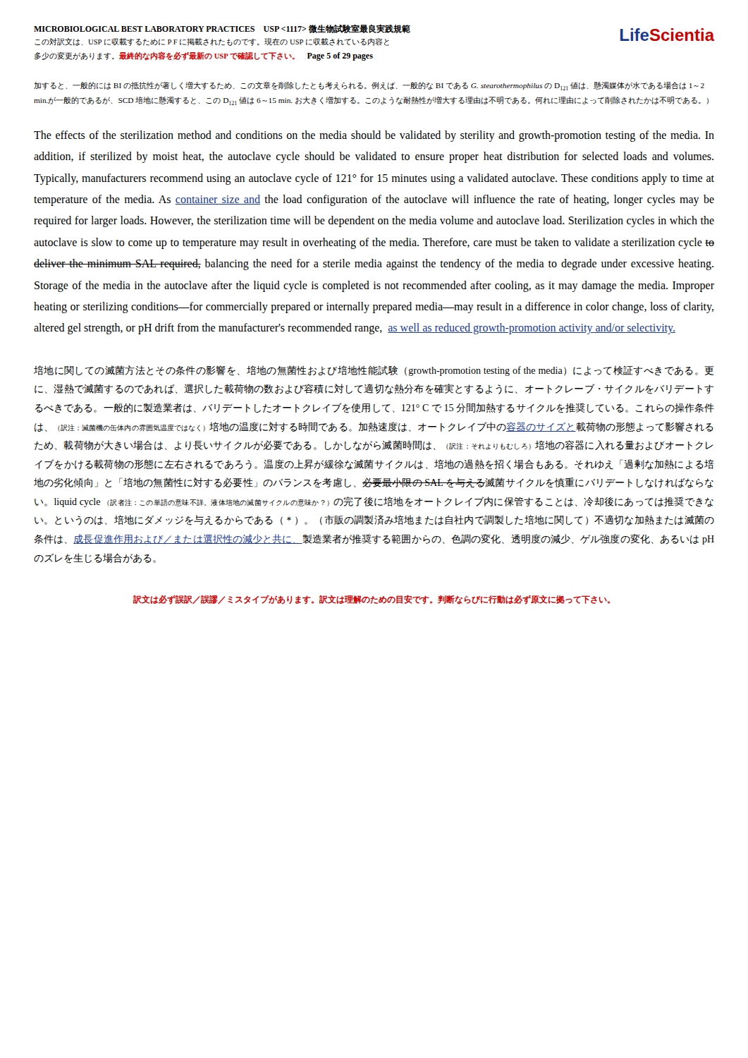Life Scientia
MICROBIOLOGICAL BEST LABORATORY PRACTICES USP <1117> 微生物試験室最良実践規範
この対訳文は、USP に収載するために P F に掲載されたものです。現在の USP に収載されている内容と
多少の変更があります。最終的な内容を必ず最新の USP で確認して下さい。 Page 5 of 29 pages
加すると、一般的には BI の抵抗性が著しく増大するため、この文章を削除したとも考えられる。例えば、一般的な BI である G. stearothermophilus の D121 値は、懸濁媒体が水である場合は 1～2 min.が一般的であるが、SCD 培地に懸濁すると、この D121 値は 6～15 min. お大きく増加する。このような耐熱性が増大する理由は不明である。何れに理由によって削除されたかは不明である。）
The effects of the sterilization method and conditions on the media should be validated by sterility and growth-promotion testing of the media. In addition, if sterilized by moist heat, the autoclave cycle should be validated to ensure proper heat distribution for selected loads and volumes. Typically, manufacturers recommend using an autoclave cycle of 121° for 15 minutes using a validated autoclave. These conditions apply to time at temperature of the media. As container size and the load configuration of the autoclave will influence the rate of heating, longer cycles may be required for larger loads. However, the sterilization time will be dependent on the media volume and autoclave load. Sterilization cycles in which the autoclave is slow to come up to temperature may result in overheating of the media. Therefore, care must be taken to validate a sterilization cycle to deliver the minimum SAL required, balancing the need for a sterile media against the tendency of the media to degrade under excessive heating. Storage of the media in the autoclave after the liquid cycle is completed is not recommended after cooling, as it may damage the media. Improper heating or sterilizing conditions—for commercially prepared or internally prepared media—may result in a difference in color change, loss of clarity, altered gel strength, or pH drift from the manufacturer's recommended range, as well as reduced growth-promotion activity and/or selectivity.
培地に関しての滅菌方法とその条件の影響を、培地の無菌性および培地性能試験（growth-promotion testing of the media）によって検証すべきである。更に、湿熱で滅菌するのであれば、選択した載荷物の数および容積に対して適切な熱分布を確実とするように、オートクレーブ・サイクルをバリデートするべきである。一般的に製造業者は、バリデートしたオートクレイブを使用して、121° C で 15 分間加熱するサイクルを推奨している。これらの操作条件は、（訳注：滅菌機の缶体内の雰囲気温度ではなく）培地の温度に対する時間である。加熱速度は、オートクレイブ中の容器のサイズと載荷物の形態よって影響されるため、載荷物が大きい場合は、より長いサイクルが必要である。しかしながら滅菌時間は、（訳注：それよりもむしろ）培地の容器に入れる量およびオートクレイブをかける載荷物の形態に左右されるであろう。温度の上昇が緩徐な滅菌サイクルは、培地の過熱を招く場合もある。それゆえ「過剰な加熱による培地の劣化傾向」と「培地の無菌性に対する必要性」のバランスを考慮し、必要最小限の SAL を与える滅菌サイクルを慎重にバリデートしなければならない。liquid cycle （訳者注：この単語の意味不詳。液体培地の滅菌サイクルの意味か？）の完了後に培地をオートクレイブ内に保管することは、冷却後にあっては推奨できない。というのは、培地にダメッジを与えるからである（＊）。（市販の調製済み培地または自社内で調製した培地に関して）不適切な加熱または滅菌の条件は、成長促進作用および／または選択性の減少と共に、製造業者が推奨する範囲からの、色調の変化、透明度の減少、ゲル強度の変化、あるいは pH のズレを生じる場合がある。
訳文は必ず誤訳／誤謬／ミスタイプがあります。訳文は理解のための目安です。判断ならびに行動は必ず原文に拠って下さい。